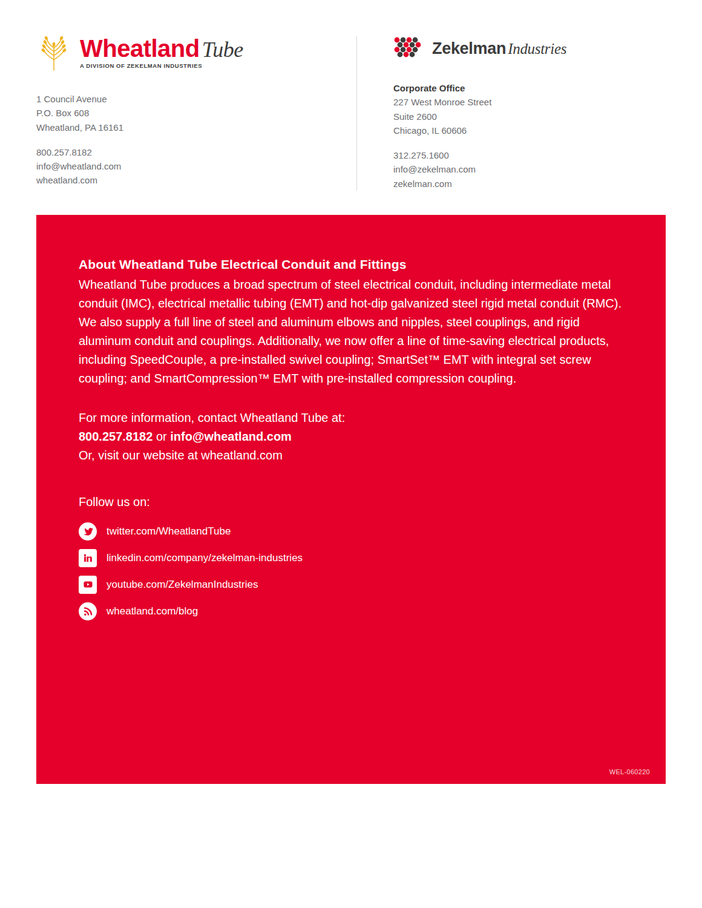WheatlandTube
A Division of Zekelman Industries
1 Council Avenue
P.O. Box 608
Wheatland, PA 16161
800.257.8182
info@wheatland.com
wheatland.com
ZekelmanIndustries
Corporate Office
227 West Monroe Street
Suite 2600
Chicago, IL 60606
312.275.1600
info@zekelman.com
zekelman.com
About Wheatland Tube Electrical Conduit and Fittings
Wheatland Tube produces a broad spectrum of steel electrical conduit, including intermediate metal conduit (IMC), electrical metallic tubing (EMT) and hot-dip galvanized steel rigid metal conduit (RMC). We also supply a full line of steel and aluminum elbows and nipples, steel couplings, and rigid aluminum conduit and couplings. Additionally, we now offer a line of time-saving electrical products, including SpeedCouple, a pre-installed swivel coupling; SmartSet™ EMT with integral set screw coupling; and SmartCompression™ EMT with pre-installed compression coupling.
For more information, contact Wheatland Tube at:
800.257.8182 or info@wheatland.com
Or, visit our website at wheatland.com
Follow us on:
twitter.com/WheatlandTube
linkedin.com/company/zekelman-industries
youtube.com/ZekelmanIndustries
wheatland.com/blog
WEL-060220